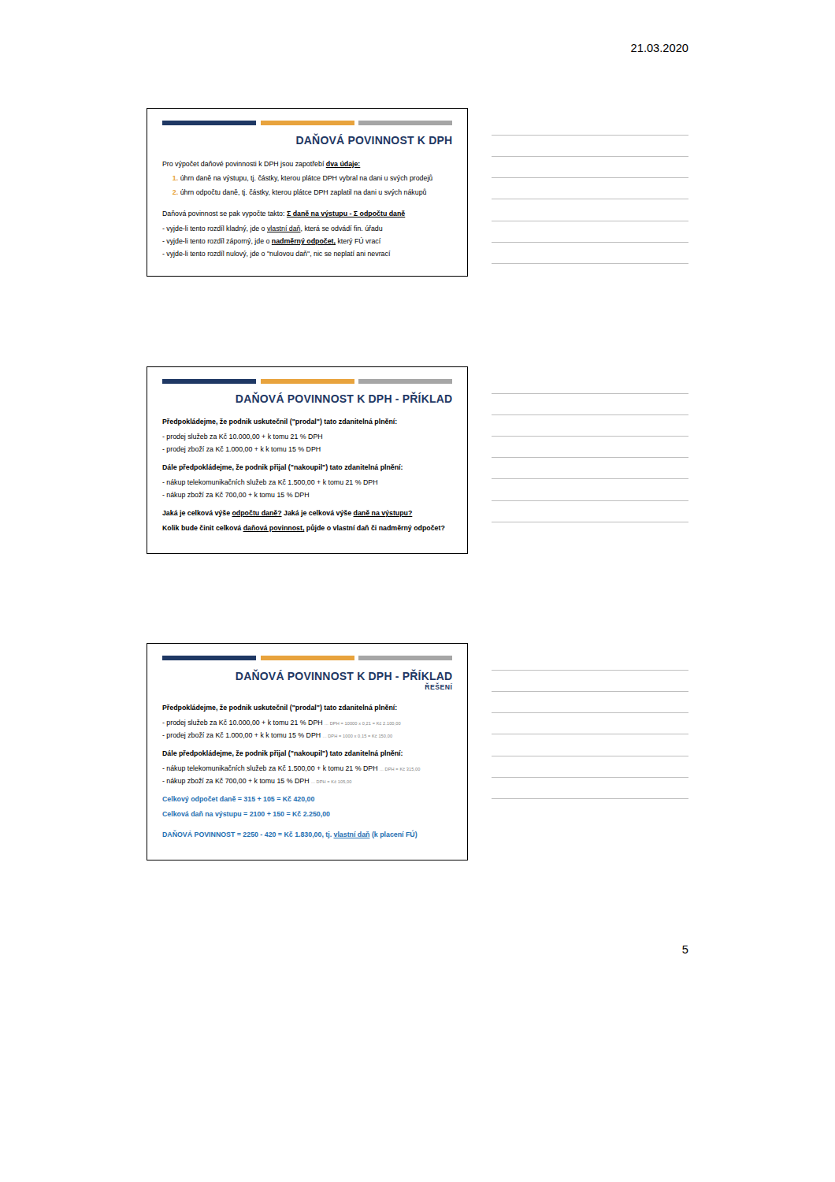21.03.2020
DAŇOVÁ POVINNOST K DPH
Pro výpočet daňové povinnosti k DPH jsou zapotřebí dva údaje:
úhrn daně na výstupu, tj. částky, kterou plátce DPH vybral na dani u svých prodejů
úhrn odpočtu daně, tj. částky, kterou plátce DPH zaplatil na dani u svých nákupů
Daňová povinnost se pak vypočte takto: Σ daně na výstupu - Σ odpočtu daně
- vyjde-li tento rozdíl kladný, jde o vlastní daň, která se odvádí fin. úřadu
- vyjde-li tento rozdíl záporný, jde o nadměrný odpočet, který FÚ vrací
- vyjde-li tento rozdíl nulový, jde o "nulovou daň", nic se neplatí ani nevrací
DAŇOVÁ POVINNOST K DPH - PŘÍKLAD
Předpokládejme, že podnik uskutečnil ("prodal") tato zdanitelná plnění:
- prodej služeb za Kč 10.000,00 + k tomu 21 % DPH
- prodej zboží za Kč 1.000,00 + k k tomu 15 % DPH
Dále předpokládejme, že podnik přijal ("nakoupil") tato zdanitelná plnění:
- nákup telekomunikačních služeb za Kč 1.500,00 + k tomu 21 % DPH
- nákup zboží za Kč 700,00 + k tomu 15 % DPH
Jaká je celková výše odpočtu daně? Jaká je celková výše daně na výstupu?
Kolik bude činit celková daňová povinnost, půjde o vlastní daň či nadměrný odpočet?
DAŇOVÁ POVINNOST K DPH - PŘÍKLADŘEŠENÍ
Předpokládejme, že podnik uskutečnil ("prodal") tato zdanitelná plnění:
- prodej služeb za Kč 10.000,00 + k tomu 21 % DPH ... DPH = 10000 x 0,21 = Kč 2.100,00
- prodej zboží za Kč 1.000,00 + k k tomu 15 % DPH ... DPH = 1000 x 0,15 = Kč 150,00
Dále předpokládejme, že podnik přijal ("nakoupil") tato zdanitelná plnění:
- nákup telekomunikačních služeb za Kč 1.500,00 + k tomu 21 % DPH ... DPH = Kč 315,00
- nákup zboží za Kč 700,00 + k tomu 15 % DPH ... DPH = Kč 105,00
Celkový odpočet daně = 315 + 105 = Kč 420,00
Celková daň na výstupu = 2100 + 150 = Kč 2.250,00
DAŇOVÁ POVINNOST = 2250 - 420 = Kč 1.830,00, tj. vlastní daň (k placení FÚ)
5